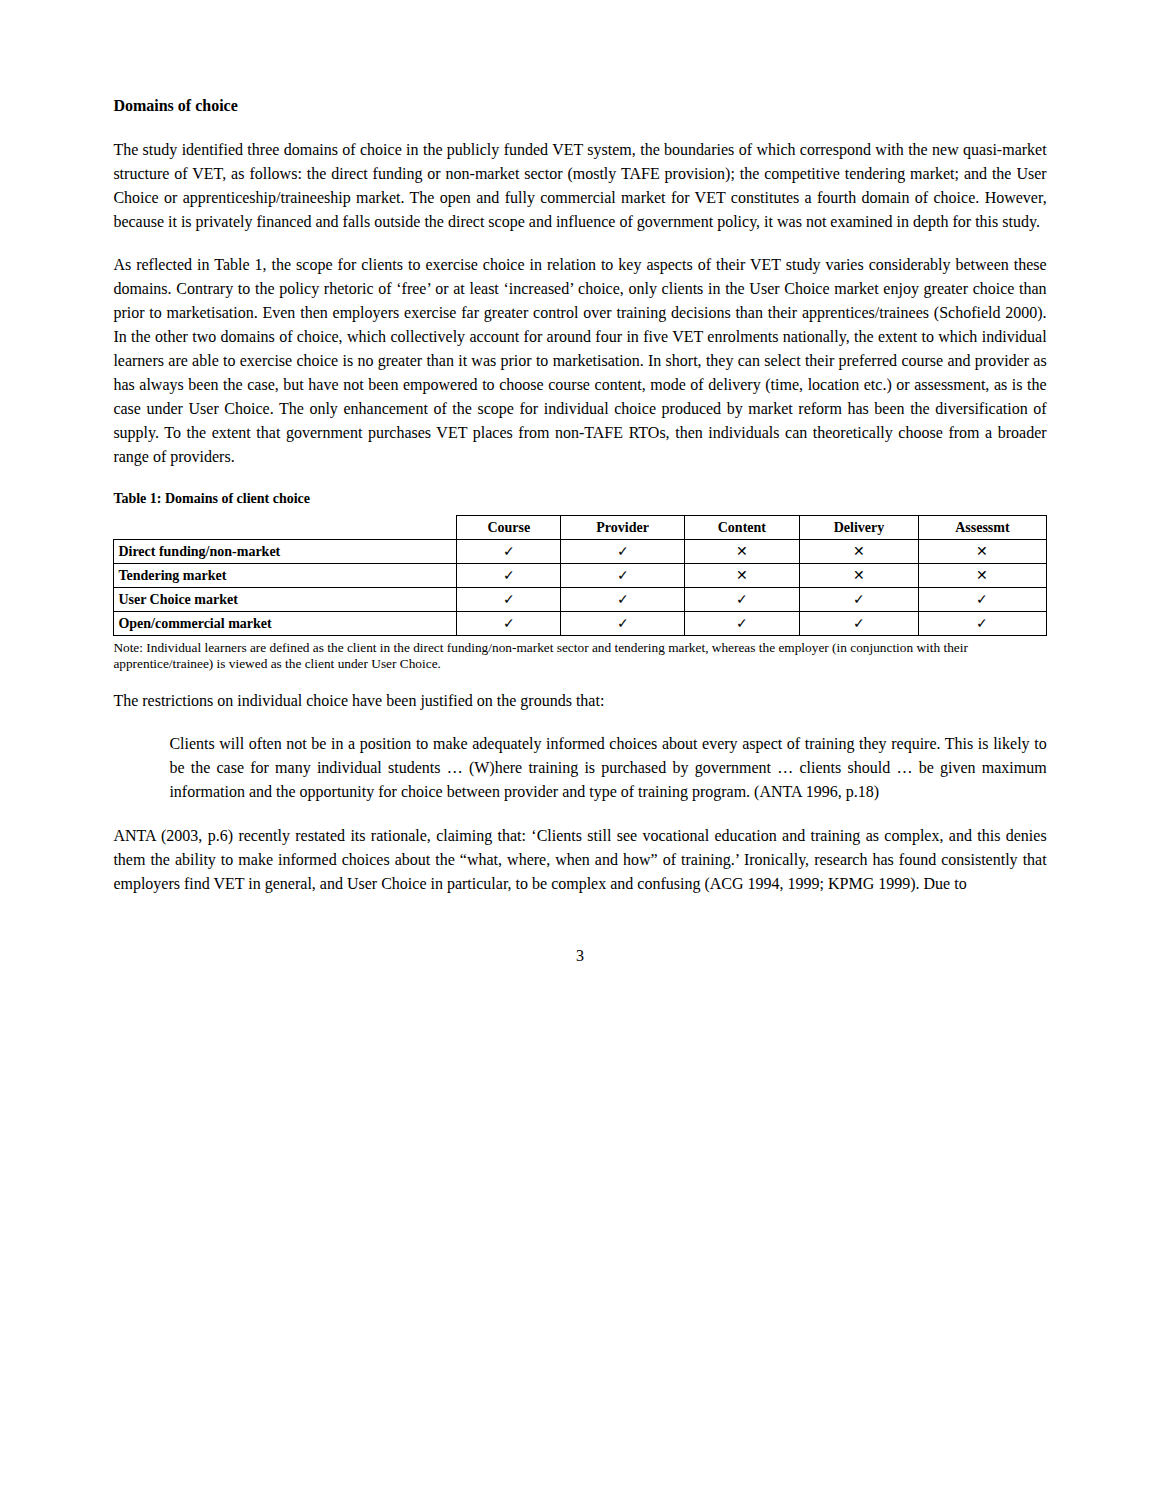Domains of choice
The study identified three domains of choice in the publicly funded VET system, the boundaries of which correspond with the new quasi-market structure of VET, as follows: the direct funding or non-market sector (mostly TAFE provision); the competitive tendering market; and the User Choice or apprenticeship/traineeship market. The open and fully commercial market for VET constitutes a fourth domain of choice. However, because it is privately financed and falls outside the direct scope and influence of government policy, it was not examined in depth for this study.
As reflected in Table 1, the scope for clients to exercise choice in relation to key aspects of their VET study varies considerably between these domains. Contrary to the policy rhetoric of ‘free’ or at least ‘increased’ choice, only clients in the User Choice market enjoy greater choice than prior to marketisation. Even then employers exercise far greater control over training decisions than their apprentices/trainees (Schofield 2000). In the other two domains of choice, which collectively account for around four in five VET enrolments nationally, the extent to which individual learners are able to exercise choice is no greater than it was prior to marketisation. In short, they can select their preferred course and provider as has always been the case, but have not been empowered to choose course content, mode of delivery (time, location etc.) or assessment, as is the case under User Choice. The only enhancement of the scope for individual choice produced by market reform has been the diversification of supply. To the extent that government purchases VET places from non-TAFE RTOs, then individuals can theoretically choose from a broader range of providers.
Table 1: Domains of client choice
| | Course | Provider | Content | Delivery | Assessmt |
| --- | --- | --- | --- | --- | --- |
| Direct funding/non-market | | | | | |
| Tendering market | | | | | |
| User Choice market | | | | | |
| Open/commercial market | | | | | |
Note: Individual learners are defined as the client in the direct funding/non-market sector and tendering market, whereas the employer (in conjunction with their apprentice/trainee) is viewed as the client under User Choice.
The restrictions on individual choice have been justified on the grounds that:
Clients will often not be in a position to make adequately informed choices about every aspect of training they require. This is likely to be the case for many individual students … (W)here training is purchased by government … clients should … be given maximum information and the opportunity for choice between provider and type of training program. (ANTA 1996, p.18)
ANTA (2003, p.6) recently restated its rationale, claiming that: ‘Clients still see vocational education and training as complex, and this denies them the ability to make informed choices about the “what, where, when and how” of training.’ Ironically, research has found consistently that employers find VET in general, and User Choice in particular, to be complex and confusing (ACG 1994, 1999; KPMG 1999). Due to
3